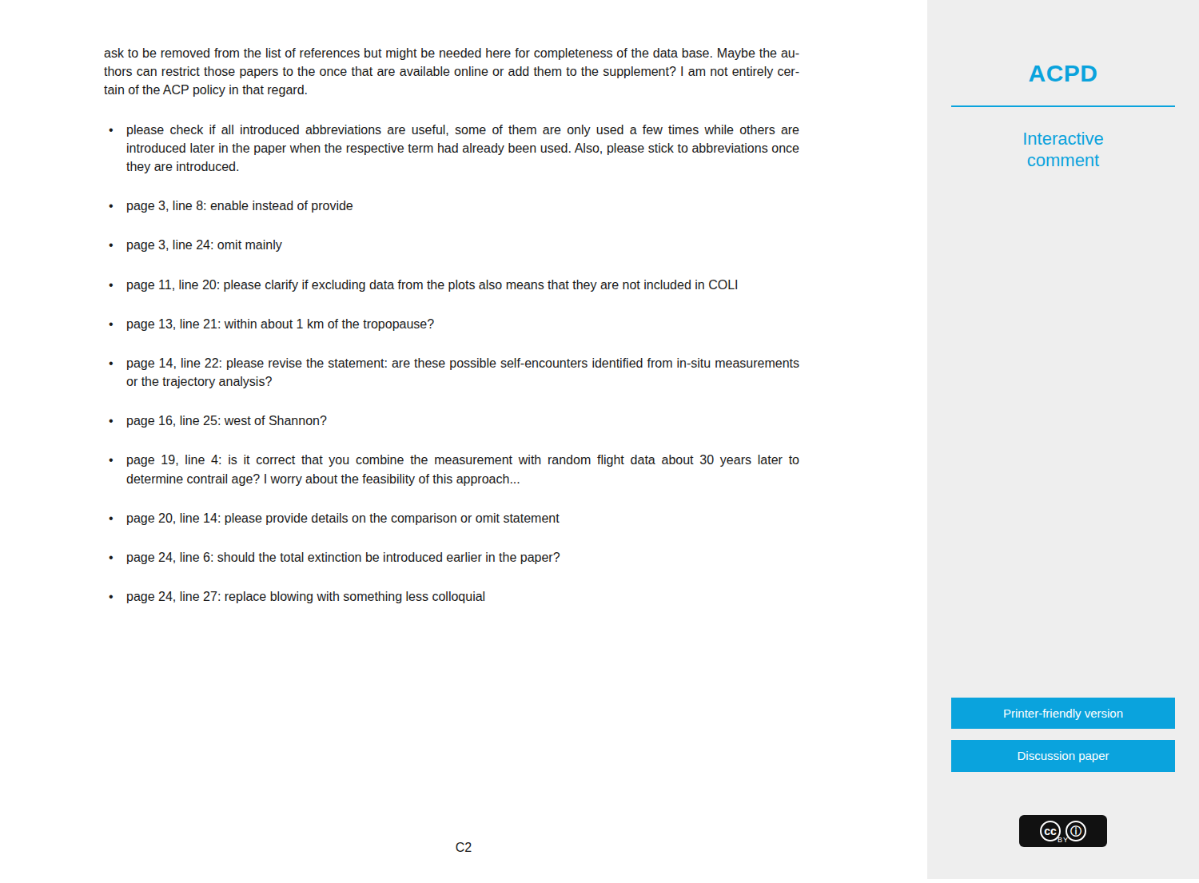ask to be removed from the list of references but might be needed here for completeness of the data base. Maybe the authors can restrict those papers to the once that are available online or add them to the supplement? I am not entirely certain of the ACP policy in that regard.
please check if all introduced abbreviations are useful, some of them are only used a few times while others are introduced later in the paper when the respective term had already been used. Also, please stick to abbreviations once they are introduced.
page 3, line 8: enable instead of provide
page 3, line 24: omit mainly
page 11, line 20: please clarify if excluding data from the plots also means that they are not included in COLI
page 13, line 21: within about 1 km of the tropopause?
page 14, line 22: please revise the statement: are these possible self-encounters identified from in-situ measurements or the trajectory analysis?
page 16, line 25: west of Shannon?
page 19, line 4: is it correct that you combine the measurement with random flight data about 30 years later to determine contrail age? I worry about the feasibility of this approach...
page 20, line 14: please provide details on the comparison or omit statement
page 24, line 6: should the total extinction be introduced earlier in the paper?
page 24, line 27: replace blowing with something less colloquial
C2
ACPD
Interactive
comment
Printer-friendly version Discussion paper
cc
ⓘ
BY